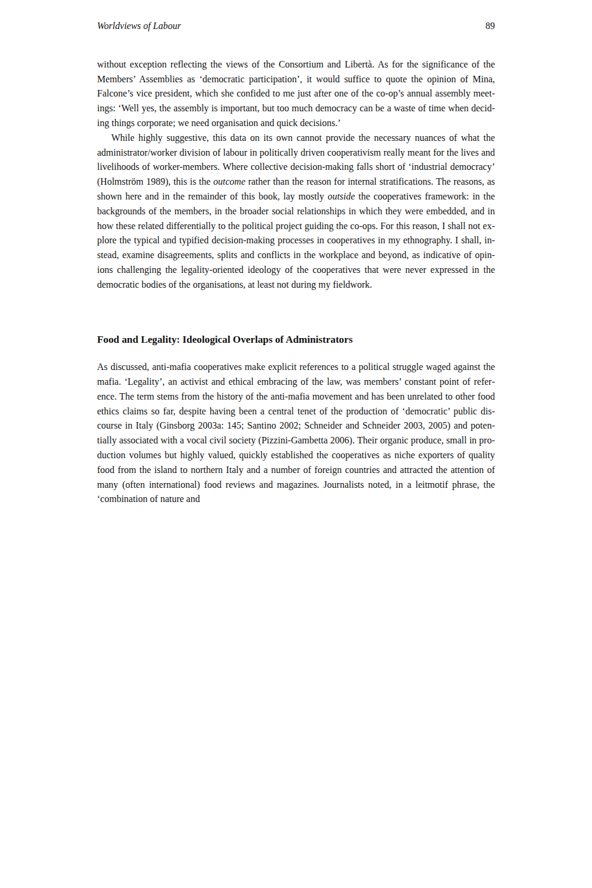Worldviews of Labour 89
without exception reflecting the views of the Consortium and Libertà. As for the significance of the Members’ Assemblies as ‘democratic participation’, it would suffice to quote the opinion of Mina, Falcone’s vice president, which she confided to me just after one of the co-op’s annual assembly meetings: ‘Well yes, the assembly is important, but too much democracy can be a waste of time when deciding things corporate; we need organisation and quick decisions.’
While highly suggestive, this data on its own cannot provide the necessary nuances of what the administrator/worker division of labour in politically driven cooperativism really meant for the lives and livelihoods of worker-members. Where collective decision-making falls short of ‘industrial democracy’ (Holmström 1989), this is the outcome rather than the reason for internal stratifications. The reasons, as shown here and in the remainder of this book, lay mostly outside the cooperatives framework: in the backgrounds of the members, in the broader social relationships in which they were embedded, and in how these related differentially to the political project guiding the co-ops. For this reason, I shall not explore the typical and typified decision-making processes in cooperatives in my ethnography. I shall, instead, examine disagreements, splits and conflicts in the workplace and beyond, as indicative of opinions challenging the legality-oriented ideology of the cooperatives that were never expressed in the democratic bodies of the organisations, at least not during my fieldwork.
Food and Legality: Ideological Overlaps of Administrators
As discussed, anti-mafia cooperatives make explicit references to a political struggle waged against the mafia. ‘Legality’, an activist and ethical embracing of the law, was members’ constant point of reference. The term stems from the history of the anti-mafia movement and has been unrelated to other food ethics claims so far, despite having been a central tenet of the production of ‘democratic’ public discourse in Italy (Ginsborg 2003a: 145; Santino 2002; Schneider and Schneider 2003, 2005) and potentially associated with a vocal civil society (Pizzini-Gambetta 2006). Their organic produce, small in production volumes but highly valued, quickly established the cooperatives as niche exporters of quality food from the island to northern Italy and a number of foreign countries and attracted the attention of many (often international) food reviews and magazines. Journalists noted, in a leitmotif phrase, the ‘combination of nature and